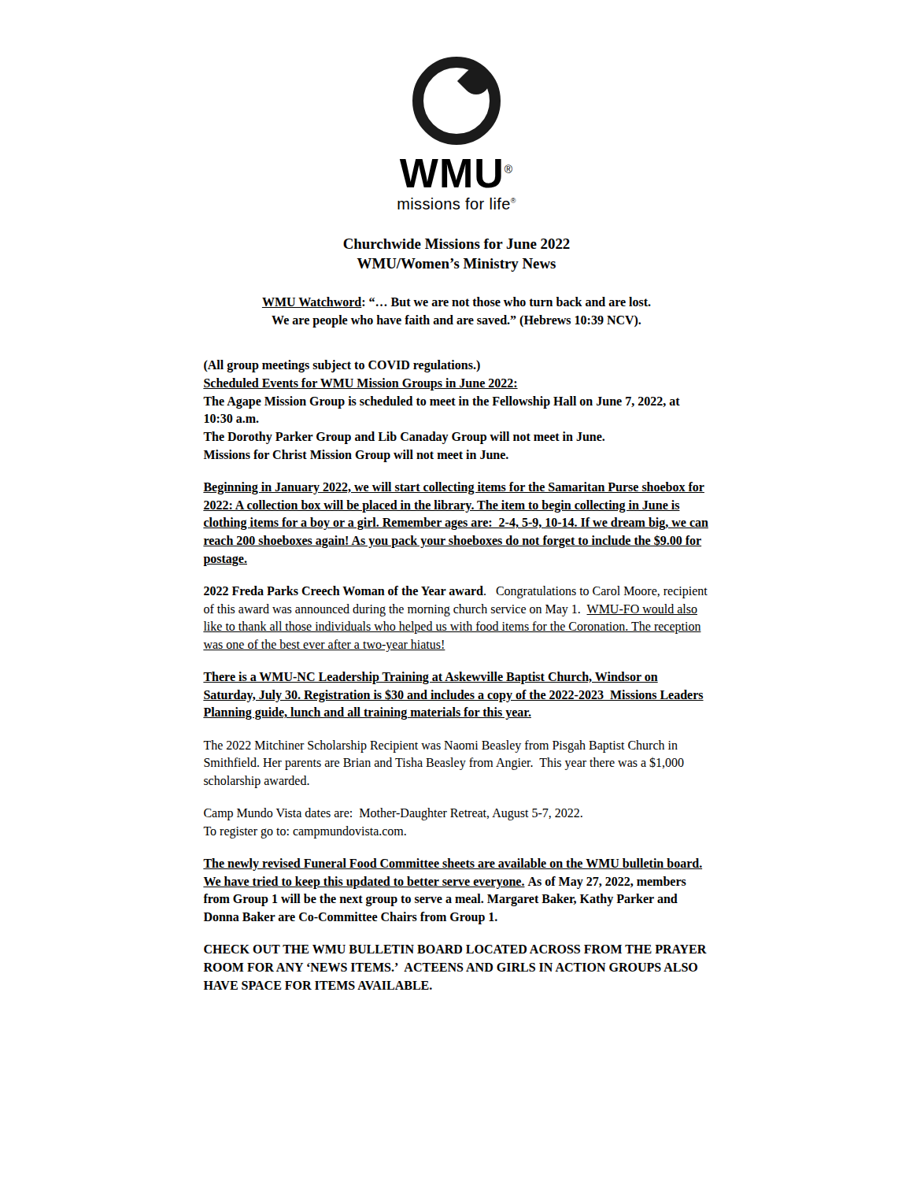WMU®
missions for life®
Churchwide Missions for June 2022 WMU/Women’s Ministry News
WMU Watchword: “… But we are not those who turn back and are lost. We are people who have faith and are saved.” (Hebrews 10:39 NCV).
(All group meetings subject to COVID regulations.)
Scheduled Events for WMU Mission Groups in June 2022:
The Agape Mission Group is scheduled to meet in the Fellowship Hall on June 7, 2022, at 10:30 a.m.
The Dorothy Parker Group and Lib Canaday Group will not meet in June.
Missions for Christ Mission Group will not meet in June.
Beginning in January 2022, we will start collecting items for the Samaritan Purse shoebox for 2022: A collection box will be placed in the library. The item to begin collecting in June is clothing items for a boy or a girl. Remember ages are: 2-4, 5-9, 10-14. If we dream big, we can reach 200 shoeboxes again! As you pack your shoeboxes do not forget to include the $9.00 for postage.
2022 Freda Parks Creech Woman of the Year award. Congratulations to Carol Moore, recipient of this award was announced during the morning church service on May 1. WMU-FO would also like to thank all those individuals who helped us with food items for the Coronation. The reception was one of the best ever after a two-year hiatus!
There is a WMU-NC Leadership Training at Askewville Baptist Church, Windsor on Saturday, July 30. Registration is $30 and includes a copy of the 2022-2023 Missions Leaders Planning guide, lunch and all training materials for this year.
The 2022 Mitchiner Scholarship Recipient was Naomi Beasley from Pisgah Baptist Church in Smithfield. Her parents are Brian and Tisha Beasley from Angier. This year there was a $1,000 scholarship awarded.
Camp Mundo Vista dates are: Mother-Daughter Retreat, August 5-7, 2022.
To register go to: campmundovista.com.
The newly revised Funeral Food Committee sheets are available on the WMU bulletin board. We have tried to keep this updated to better serve everyone. As of May 27, 2022, members from Group 1 will be the next group to serve a meal. Margaret Baker, Kathy Parker and Donna Baker are Co-Committee Chairs from Group 1.
CHECK OUT THE WMU BULLETIN BOARD LOCATED ACROSS FROM THE PRAYER ROOM FOR ANY ‘NEWS ITEMS.’ ACTEENS AND GIRLS IN ACTION GROUPS ALSO HAVE SPACE FOR ITEMS AVAILABLE.